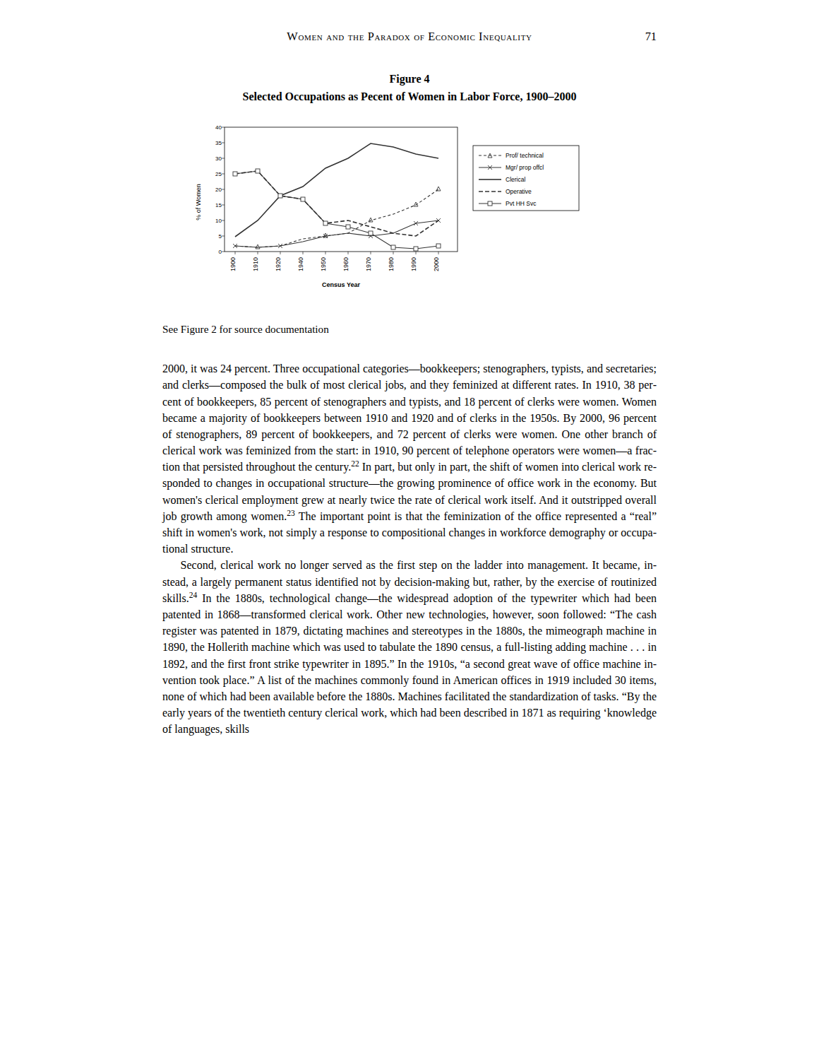Women and the Paradox of Economic Inequality 71
Figure 4
Selected Occupations as Pecent of Women in Labor Force, 1900–2000
% of Women 40 35 30 25 20 15 10 5 0 1900 1910 1920 1940 1950 1960 1970 1980 1990 2000 Census Year Prof/ technical Mgr/ prop offcl Clerical Operative Pvt HH Svc
See Figure 2 for source documentation
2000, it was 24 percent. Three occupational categories—bookkeepers; stenographers, typists, and secretaries; and clerks—composed the bulk of most clerical jobs, and they feminized at different rates. In 1910, 38 percent of bookkeepers, 85 percent of stenographers and typists, and 18 percent of clerks were women. Women became a majority of bookkeepers between 1910 and 1920 and of clerks in the 1950s. By 2000, 96 percent of stenographers, 89 percent of bookkeepers, and 72 percent of clerks were women. One other branch of clerical work was feminized from the start: in 1910, 90 percent of telephone operators were women—a fraction that persisted throughout the century.22 In part, but only in part, the shift of women into clerical work responded to changes in occupational structure—the growing prominence of office work in the economy. But women's clerical employment grew at nearly twice the rate of clerical work itself. And it outstripped overall job growth among women.23 The important point is that the feminization of the office represented a “real” shift in women's work, not simply a response to compositional changes in workforce demography or occupational structure.
Second, clerical work no longer served as the first step on the ladder into management. It became, instead, a largely permanent status identified not by decision-making but, rather, by the exercise of routinized skills.24 In the 1880s, technological change—the widespread adoption of the typewriter which had been patented in 1868—transformed clerical work. Other new technologies, however, soon followed: “The cash register was patented in 1879, dictating machines and stereotypes in the 1880s, the mimeograph machine in 1890, the Hollerith machine which was used to tabulate the 1890 census, a full-listing adding machine . . . in 1892, and the first front strike typewriter in 1895.” In the 1910s, “a second great wave of office machine invention took place.” A list of the machines commonly found in American offices in 1919 included 30 items, none of which had been available before the 1880s. Machines facilitated the standardization of tasks. “By the early years of the twentieth century clerical work, which had been described in 1871 as requiring ‘knowledge of languages, skills